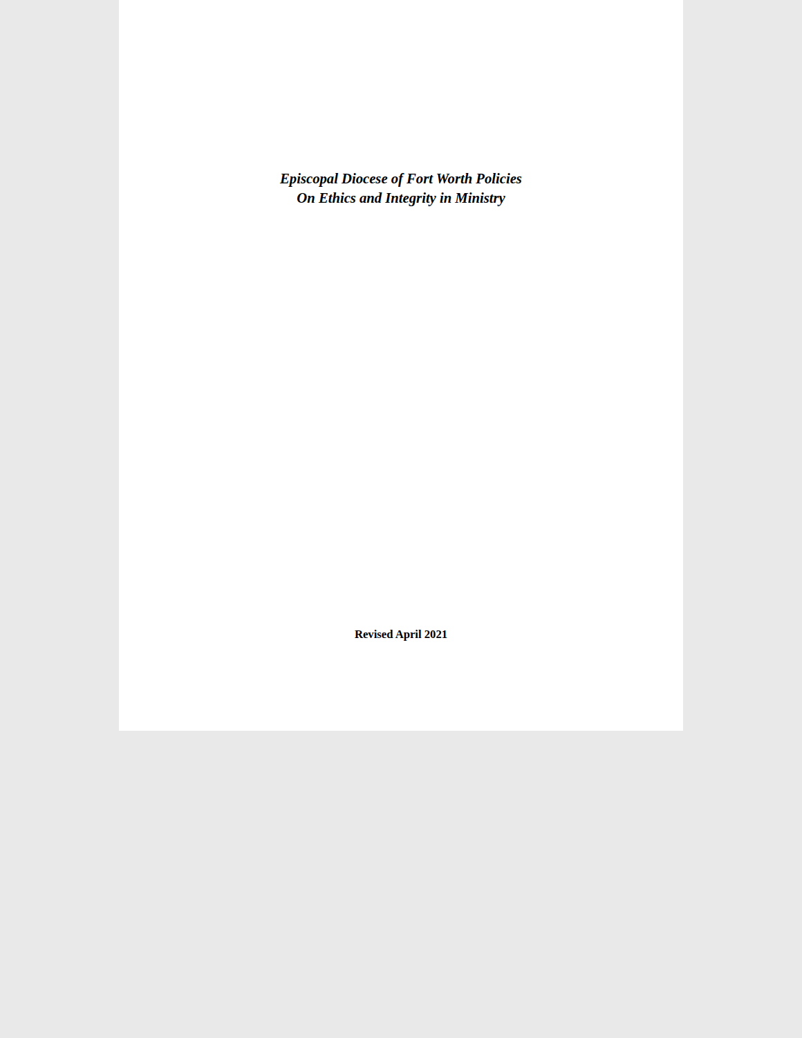Episcopal Diocese of Fort Worth Policies
On Ethics and Integrity in Ministry
Revised April 2021